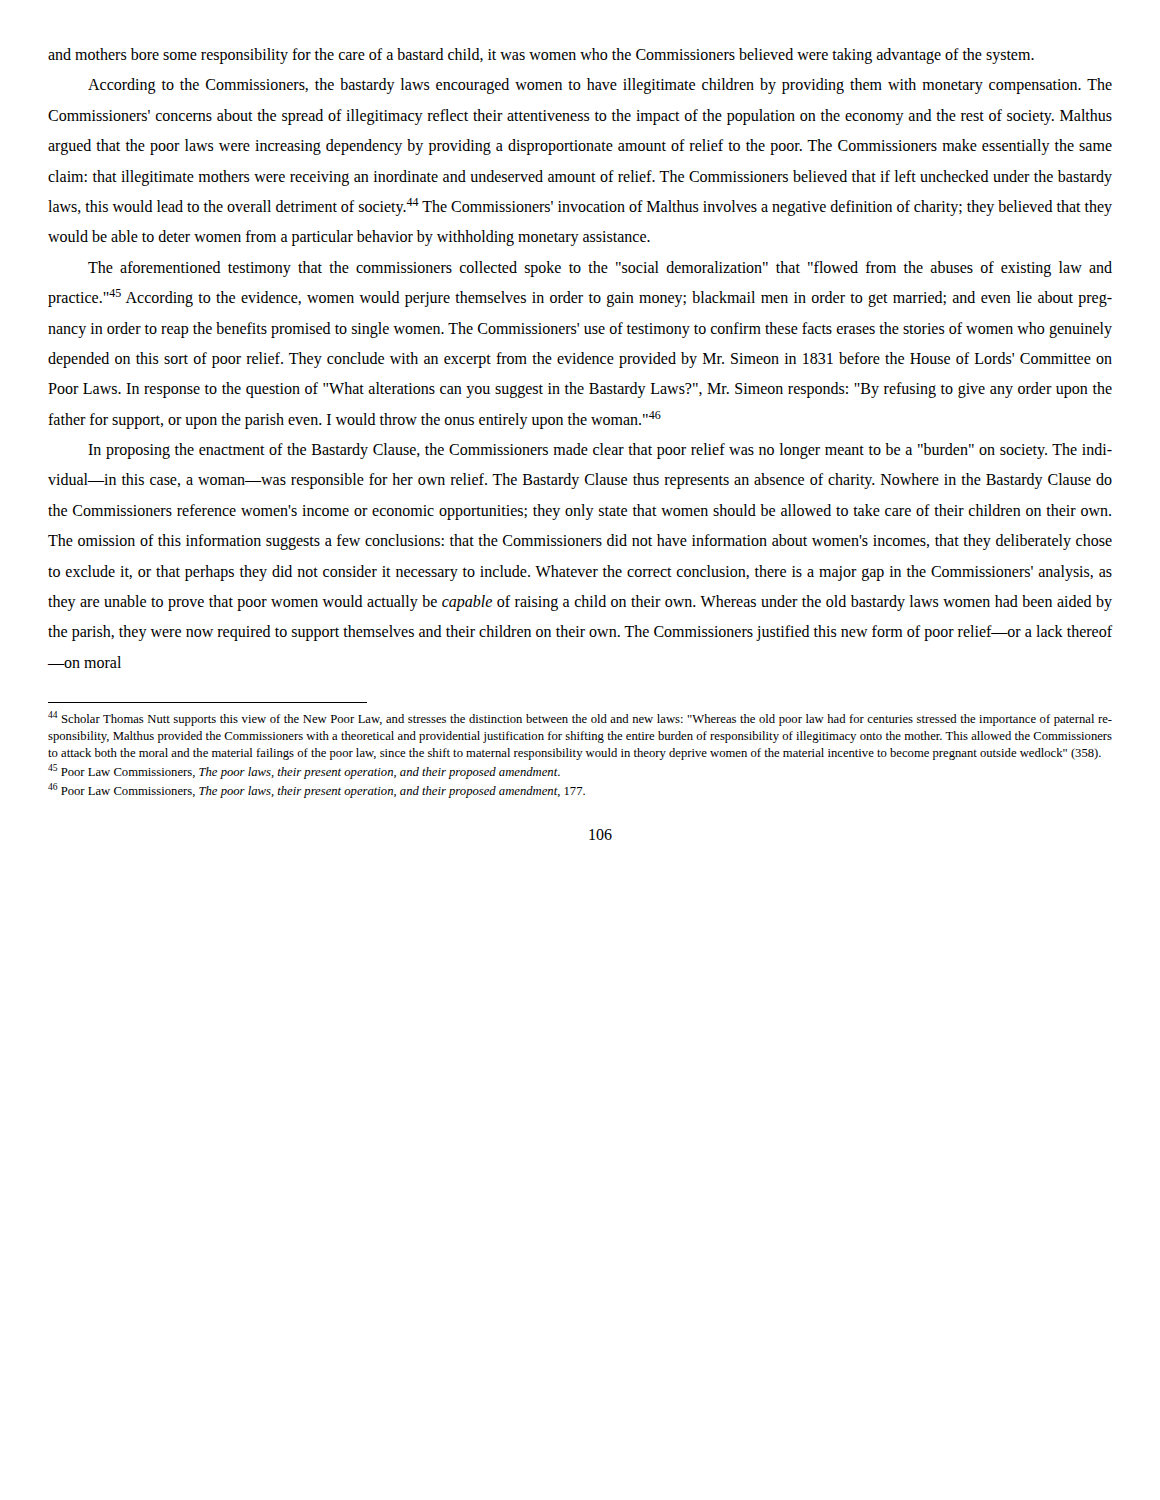and mothers bore some responsibility for the care of a bastard child, it was women who the Commissioners believed were taking advantage of the system.
According to the Commissioners, the bastardy laws encouraged women to have illegitimate children by providing them with monetary compensation. The Commissioners' concerns about the spread of illegitimacy reflect their attentiveness to the impact of the population on the economy and the rest of society. Malthus argued that the poor laws were increasing dependency by providing a disproportionate amount of relief to the poor. The Commissioners make essentially the same claim: that illegitimate mothers were receiving an inordinate and undeserved amount of relief. The Commissioners believed that if left unchecked under the bastardy laws, this would lead to the overall detriment of society.44 The Commissioners' invocation of Malthus involves a negative definition of charity; they believed that they would be able to deter women from a particular behavior by withholding monetary assistance.
The aforementioned testimony that the commissioners collected spoke to the "social demoralization" that "flowed from the abuses of existing law and practice."45 According to the evidence, women would perjure themselves in order to gain money; blackmail men in order to get married; and even lie about pregnancy in order to reap the benefits promised to single women. The Commissioners' use of testimony to confirm these facts erases the stories of women who genuinely depended on this sort of poor relief. They conclude with an excerpt from the evidence provided by Mr. Simeon in 1831 before the House of Lords' Committee on Poor Laws. In response to the question of "What alterations can you suggest in the Bastardy Laws?", Mr. Simeon responds: "By refusing to give any order upon the father for support, or upon the parish even. I would throw the onus entirely upon the woman."46
In proposing the enactment of the Bastardy Clause, the Commissioners made clear that poor relief was no longer meant to be a "burden" on society. The individual—in this case, a woman—was responsible for her own relief. The Bastardy Clause thus represents an absence of charity. Nowhere in the Bastardy Clause do the Commissioners reference women's income or economic opportunities; they only state that women should be allowed to take care of their children on their own. The omission of this information suggests a few conclusions: that the Commissioners did not have information about women's incomes, that they deliberately chose to exclude it, or that perhaps they did not consider it necessary to include. Whatever the correct conclusion, there is a major gap in the Commissioners' analysis, as they are unable to prove that poor women would actually be capable of raising a child on their own. Whereas under the old bastardy laws women had been aided by the parish, they were now required to support themselves and their children on their own. The Commissioners justified this new form of poor relief—or a lack thereof—on moral
44 Scholar Thomas Nutt supports this view of the New Poor Law, and stresses the distinction between the old and new laws: "Whereas the old poor law had for centuries stressed the importance of paternal responsibility, Malthus provided the Commissioners with a theoretical and providential justification for shifting the entire burden of responsibility of illegitimacy onto the mother. This allowed the Commissioners to attack both the moral and the material failings of the poor law, since the shift to maternal responsibility would in theory deprive women of the material incentive to become pregnant outside wedlock" (358).
45 Poor Law Commissioners, The poor laws, their present operation, and their proposed amendment.
46 Poor Law Commissioners, The poor laws, their present operation, and their proposed amendment, 177.
106